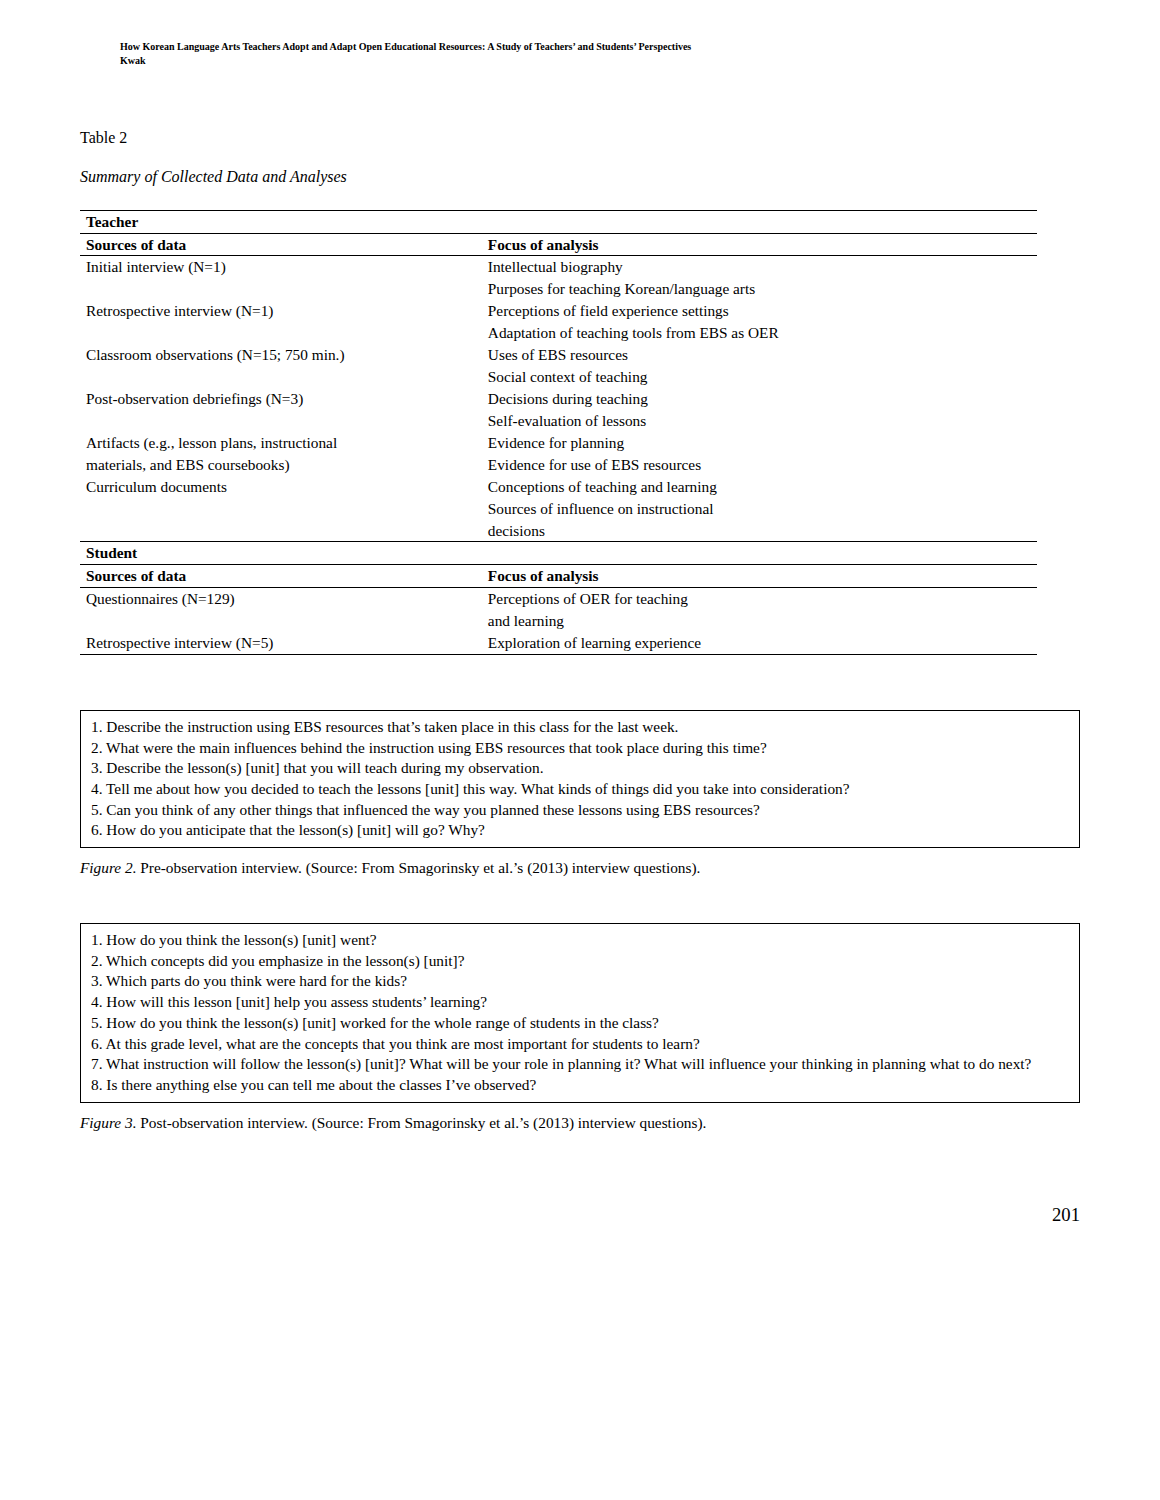How Korean Language Arts Teachers Adopt and Adapt Open Educational Resources: A Study of Teachers’ and Students’ Perspectives
Kwak
Table 2
Summary of Collected Data and Analyses
| Teacher |
| Sources of data | Focus of analysis |
| Initial interview (N=1) | Intellectual biography |
| | Purposes for teaching Korean/language arts |
| Retrospective interview (N=1) | Perceptions of field experience settings |
| | Adaptation of teaching tools from EBS as OER |
| Classroom observations (N=15; 750 min.) | Uses of EBS resources |
| | Social context of teaching |
| Post-observation debriefings (N=3) | Decisions during teaching |
| | Self-evaluation of lessons |
| Artifacts (e.g., lesson plans, instructional | Evidence for planning |
| materials, and EBS coursebooks) | Evidence for use of EBS resources |
| Curriculum documents | Conceptions of teaching and learning |
| | Sources of influence on instructional |
| | decisions |
| Student |
| Sources of data | Focus of analysis |
| Questionnaires (N=129) | Perceptions of OER for teaching |
| | and learning |
| Retrospective interview (N=5) | Exploration of learning experience |
1. Describe the instruction using EBS resources that’s taken place in this class for the last week.
2. What were the main influences behind the instruction using EBS resources that took place during this time?
3. Describe the lesson(s) [unit] that you will teach during my observation.
4. Tell me about how you decided to teach the lessons [unit] this way. What kinds of things did you take into consideration?
5. Can you think of any other things that influenced the way you planned these lessons using EBS resources?
6. How do you anticipate that the lesson(s) [unit] will go? Why?
Figure 2. Pre-observation interview. (Source: From Smagorinsky et al.’s (2013) interview questions).
1. How do you think the lesson(s) [unit] went?
2. Which concepts did you emphasize in the lesson(s) [unit]?
3. Which parts do you think were hard for the kids?
4. How will this lesson [unit] help you assess students’ learning?
5. How do you think the lesson(s) [unit] worked for the whole range of students in the class?
6. At this grade level, what are the concepts that you think are most important for students to learn?
7. What instruction will follow the lesson(s) [unit]? What will be your role in planning it? What will influence your thinking in planning what to do next?
8. Is there anything else you can tell me about the classes I’ve observed?
Figure 3. Post-observation interview. (Source: From Smagorinsky et al.’s (2013) interview questions).
201